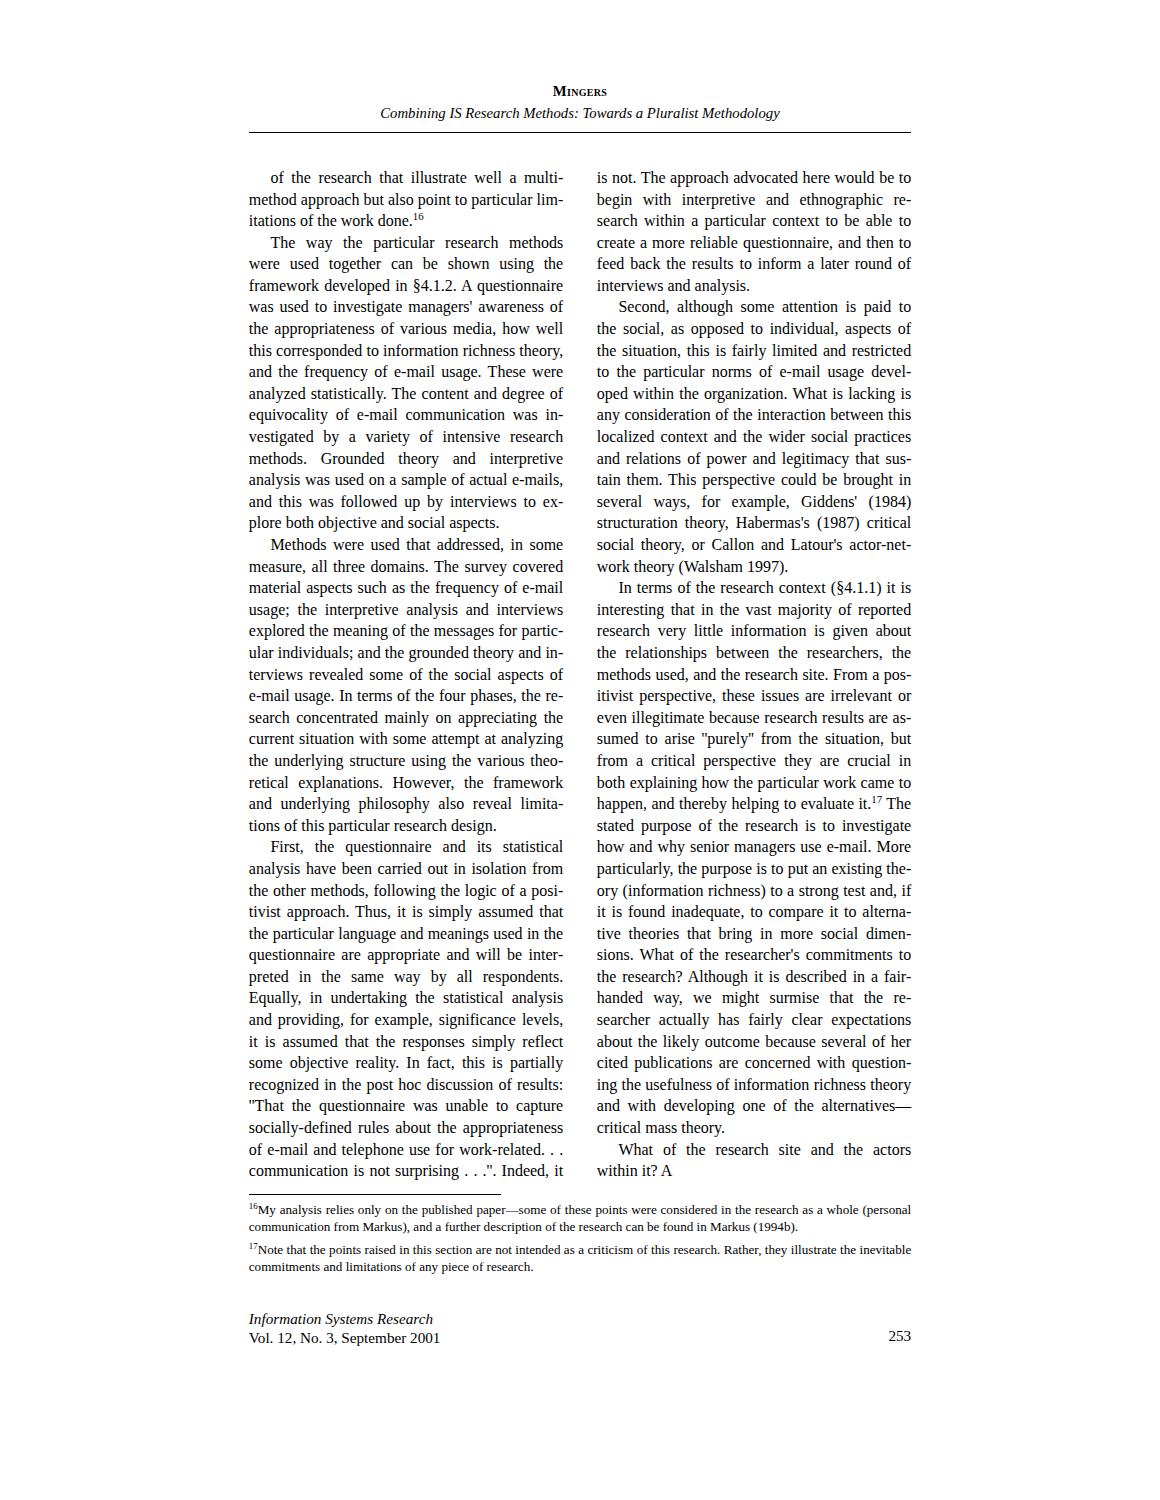Mingers
Combining IS Research Methods: Towards a Pluralist Methodology
of the research that illustrate well a multimethod approach but also point to particular limitations of the work done.16
The way the particular research methods were used together can be shown using the framework developed in §4.1.2. A questionnaire was used to investigate managers' awareness of the appropriateness of various media, how well this corresponded to information richness theory, and the frequency of e-mail usage. These were analyzed statistically. The content and degree of equivocality of e-mail communication was investigated by a variety of intensive research methods. Grounded theory and interpretive analysis was used on a sample of actual e-mails, and this was followed up by interviews to explore both objective and social aspects.
Methods were used that addressed, in some measure, all three domains. The survey covered material aspects such as the frequency of e-mail usage; the interpretive analysis and interviews explored the meaning of the messages for particular individuals; and the grounded theory and interviews revealed some of the social aspects of e-mail usage. In terms of the four phases, the research concentrated mainly on appreciating the current situation with some attempt at analyzing the underlying structure using the various theoretical explanations. However, the framework and underlying philosophy also reveal limitations of this particular research design.
First, the questionnaire and its statistical analysis have been carried out in isolation from the other methods, following the logic of a positivist approach. Thus, it is simply assumed that the particular language and meanings used in the questionnaire are appropriate and will be interpreted in the same way by all respondents. Equally, in undertaking the statistical analysis and providing, for example, significance levels, it is assumed that the responses simply reflect some objective reality. In fact, this is partially recognized in the post hoc discussion of results: ''That the questionnaire was unable to capture socially-defined rules about the appropriateness of e-mail and telephone use for work-related. . . communication is not surprising . . .''. Indeed, it is not. The approach advocated here would be to begin with interpretive and ethnographic research within a particular context to be able to create a more reliable questionnaire, and then to feed back the results to inform a later round of interviews and analysis.
Second, although some attention is paid to the social, as opposed to individual, aspects of the situation, this is fairly limited and restricted to the particular norms of e-mail usage developed within the organization. What is lacking is any consideration of the interaction between this localized context and the wider social practices and relations of power and legitimacy that sustain them. This perspective could be brought in several ways, for example, Giddens' (1984) structuration theory, Habermas's (1987) critical social theory, or Callon and Latour's actor-network theory (Walsham 1997).
In terms of the research context (§4.1.1) it is interesting that in the vast majority of reported research very little information is given about the relationships between the researchers, the methods used, and the research site. From a positivist perspective, these issues are irrelevant or even illegitimate because research results are assumed to arise ''purely'' from the situation, but from a critical perspective they are crucial in both explaining how the particular work came to happen, and thereby helping to evaluate it.17 The stated purpose of the research is to investigate how and why senior managers use e-mail. More particularly, the purpose is to put an existing theory (information richness) to a strong test and, if it is found inadequate, to compare it to alternative theories that bring in more social dimensions. What of the researcher's commitments to the research? Although it is described in a fair-handed way, we might surmise that the researcher actually has fairly clear expectations about the likely outcome because several of her cited publications are concerned with questioning the usefulness of information richness theory and with developing one of the alternatives—critical mass theory.
What of the research site and the actors within it? A
16My analysis relies only on the published paper—some of these points were considered in the research as a whole (personal communication from Markus), and a further description of the research can be found in Markus (1994b).
17Note that the points raised in this section are not intended as a criticism of this research. Rather, they illustrate the inevitable commitments and limitations of any piece of research.
Information Systems Research
Vol. 12, No. 3, September 2001
253